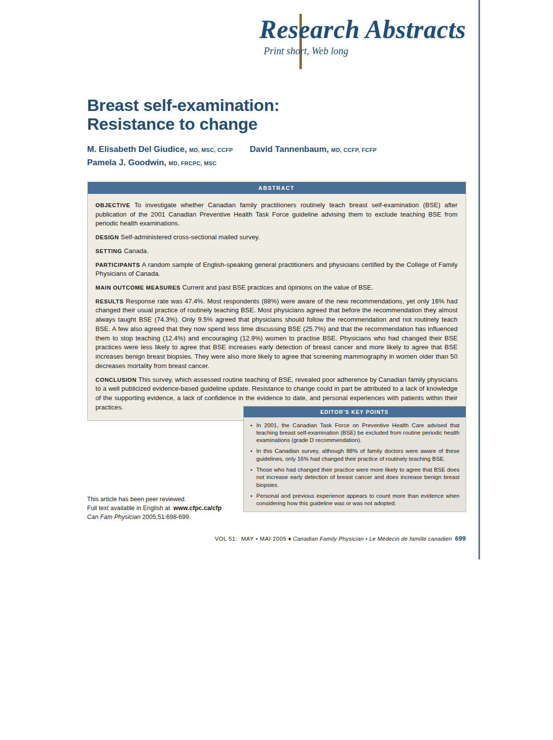Research Abstracts
Print short, Web long
Breast self-examination:
Resistance to change
M. Elisabeth Del Giudice, MD, MSC, CCFP David Tannenbaum, MD, CCFP, FCFP
Pamela J. Goodwin, MD, FRCPC, MSC
ABSTRACT
OBJECTIVE To investigate whether Canadian family practitioners routinely teach breast self-examination (BSE) after publication of the 2001 Canadian Preventive Health Task Force guideline advising them to exclude teaching BSE from periodic health examinations.
DESIGN Self-administered cross-sectional mailed survey.
SETTING Canada.
PARTICIPANTS A random sample of English-speaking general practitioners and physicians certified by the College of Family Physicians of Canada.
MAIN OUTCOME MEASURES Current and past BSE practices and opinions on the value of BSE.
RESULTS Response rate was 47.4%. Most respondents (88%) were aware of the new recommendations, yet only 16% had changed their usual practice of routinely teaching BSE. Most physicians agreed that before the recommendation they almost always taught BSE (74.3%). Only 9.5% agreed that physicians should follow the recommendation and not routinely teach BSE. A few also agreed that they now spend less time discussing BSE (25.7%) and that the recommendation has influenced them to stop teaching (12.4%) and encouraging (12.9%) women to practise BSE. Physicians who had changed their BSE practices were less likely to agree that BSE increases early detection of breast cancer and more likely to agree that BSE increases benign breast biopsies. They were also more likely to agree that screening mammography in women older than 50 decreases mortality from breast cancer.
CONCLUSION This survey, which assessed routine teaching of BSE, revealed poor adherence by Canadian family physicians to a well publicized evidence-based guideline update. Resistance to change could in part be attributed to a lack of knowledge of the supporting evidence, a lack of confidence in the evidence to date, and personal experiences with patients within their practices.
EDITOR’S KEY POINTS
In 2001, the Canadian Task Force on Preventive Health Care advised that teaching breast self-examination (BSE) be excluded from routine periodic health examinations (grade D recommendation).
In this Canadian survey, although 88% of family doctors were aware of these guidelines, only 16% had changed their practice of routinely teaching BSE.
Those who had changed their practice were more likely to agree that BSE does not increase early detection of breast cancer and does increase benign breast biopsies.
Personal and previous experience appears to count more than evidence when considering how this guideline was or was not adopted.
This article has been peer reviewed.
Full text available in English at www.cfpc.ca/cfp
Can Fam Physician 2005;51:698-699.
VOL 51: MAY • MAI 2005 ♦ Canadian Family Physician • Le Médecin de famille canadien 699